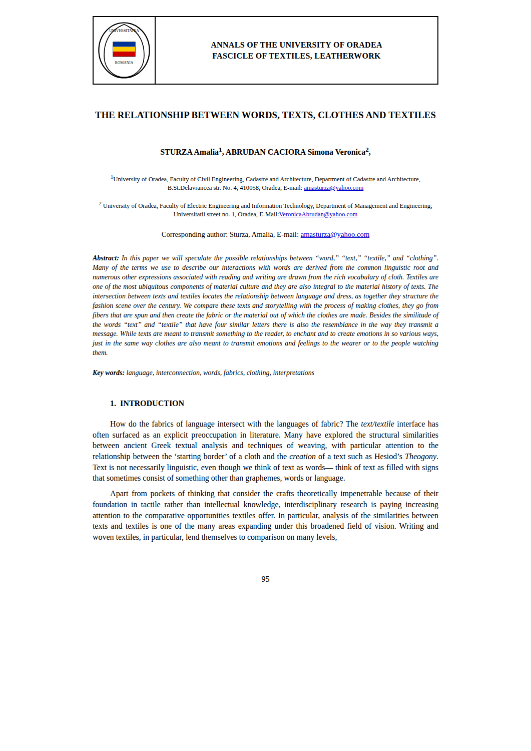ANNALS OF THE UNIVERSITY OF ORADEA FASCICLE OF TEXTILES, LEATHERWORK
The Relationship Between Words, Texts, Clothes and Textiles
STURZA Amalia1, ABRUDAN CACIORA Simona Veronica2,
1University of Oradea, Faculty of Civil Engineering, Cadastre and Architecture, Department of Cadastre and Architecture,
B.St.Delavrancea str. No. 4, 410058, Oradea, E-mail: amasturza@yahoo.com
2 University of Oradea, Faculty of Electric Engineering and Information Technology, Department of Management and Engineering, Universitatii street no. 1, Oradea, E-Mail:VeronicaAbrudan@yahoo.com
Corresponding author: Sturza, Amalia, E-mail: amasturza@yahoo.com
Abstract: In this paper we will speculate the possible relationships between “word,” “text,” “textile,” and “clothing”. Many of the terms we use to describe our interactions with words are derived from the common linguistic root and numerous other expressions associated with reading and writing are drawn from the rich vocabulary of cloth. Textiles are one of the most ubiquitous components of material culture and they are also integral to the material history of texts. The intersection between texts and textiles locates the relationship between language and dress, as together they structure the fashion scene over the century. We compare these texts and storytelling with the process of making clothes, they go from fibers that are spun and then create the fabric or the material out of which the clothes are made. Besides the similitude of the words “text” and “textile” that have four similar letters there is also the resemblance in the way they transmit a message. While texts are meant to transmit something to the reader, to enchant and to create emotions in so various ways, just in the same way clothes are also meant to transmit emotions and feelings to the wearer or to the people watching them.
Key words: language, interconnection, words, fabrics, clothing, interpretations
1. INTRODUCTION
How do the fabrics of language intersect with the languages of fabric? The text/textile interface has often surfaced as an explicit preoccupation in literature. Many have explored the structural similarities between ancient Greek textual analysis and techniques of weaving, with particular attention to the relationship between the ‘starting border’ of a cloth and the creation of a text such as Hesiod’s Theogony. Text is not necessarily linguistic, even though we think of text as words— think of text as filled with signs that sometimes consist of something other than graphemes, words or language.
Apart from pockets of thinking that consider the crafts theoretically impenetrable because of their foundation in tactile rather than intellectual knowledge, interdisciplinary research is paying increasing attention to the comparative opportunities textiles offer. In particular, analysis of the similarities between texts and textiles is one of the many areas expanding under this broadened field of vision. Writing and woven textiles, in particular, lend themselves to comparison on many levels,
95